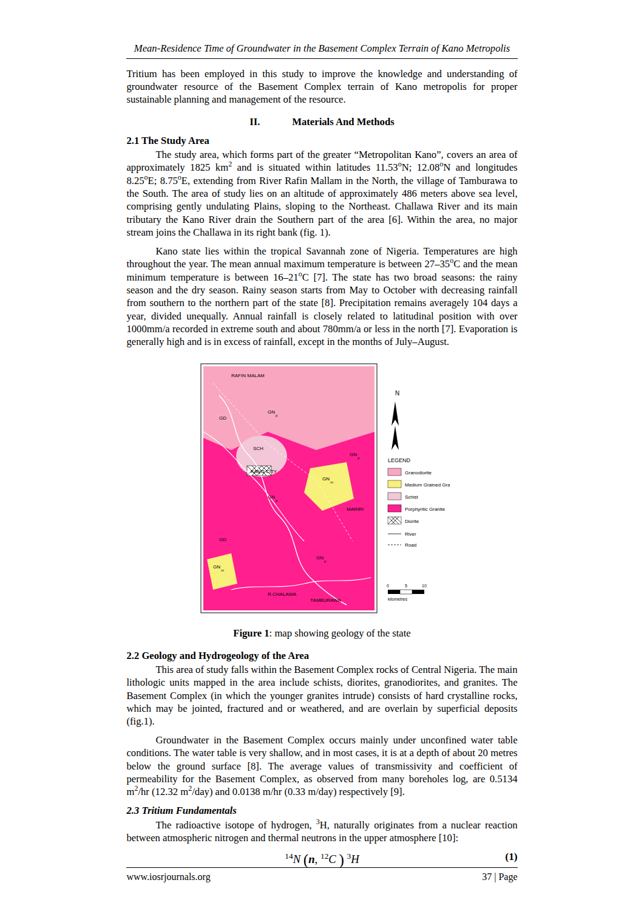Mean-Residence Time of Groundwater in the Basement Complex Terrain of Kano Metropolis
Tritium has been employed in this study to improve the knowledge and understanding of groundwater resource of the Basement Complex terrain of Kano metropolis for proper sustainable planning and management of the resource.
II. Materials And Methods
2.1 The Study Area
The study area, which forms part of the greater “Metropolitan Kano”, covers an area of approximately 1825 km2 and is situated within latitudes 11.53oN; 12.08oN and longitudes 8.25oE; 8.75oE, extending from River Rafin Mallam in the North, the village of Tamburawa to the South. The area of study lies on an altitude of approximately 486 meters above sea level, comprising gently undulating Plains, sloping to the Northeast. Challawa River and its main tributary the Kano River drain the Southern part of the area [6]. Within the area, no major stream joins the Challawa in its right bank (fig. 1).
Kano state lies within the tropical Savannah zone of Nigeria. Temperatures are high throughout the year. The mean annual maximum temperature is between 27–35oC and the mean minimum temperature is between 16–21oC [7]. The state has two broad seasons: the rainy season and the dry season. Rainy season starts from May to October with decreasing rainfall from southern to the northern part of the state [8]. Precipitation remains averagely 104 days a year, divided unequally. Annual rainfall is closely related to latitudinal position with over 1000mm/a recorded in extreme south and about 780mm/a or less in the north [7]. Evaporation is generally high and is in excess of rainfall, except in the months of July–August.
RAFIN MALAM GD GN p SCH KANO CITY GN m GN p GN p MARIRI GD GN m GN p R.CHALAWA TAMBURAWA N LEGEND Granodiorite Medium Grained Granite Schist Porphyritic Granite Diorite River Road 0 5 10 kilometres
Figure 1: map showing geology of the state
2.2 Geology and Hydrogeology of the Area
This area of study falls within the Basement Complex rocks of Central Nigeria. The main lithologic units mapped in the area include schists, diorites, granodiorites, and granites. The Basement Complex (in which the younger granites intrude) consists of hard crystalline rocks, which may be jointed, fractured and or weathered, and are overlain by superficial deposits (fig.1).
Groundwater in the Basement Complex occurs mainly under unconfined water table conditions. The water table is very shallow, and in most cases, it is at a depth of about 20 metres below the ground surface [8]. The average values of transmissivity and coefficient of permeability for the Basement Complex, as observed from many boreholes log, are 0.5134 m2/hr (12.32 m2/day) and 0.0138 m/hr (0.33 m/day) respectively [9].
2.3 Tritium Fundamentals
The radioactive isotope of hydrogen, 3H, naturally originates from a nuclear reaction between atmospheric nitrogen and thermal neutrons in the upper atmosphere [10]:
14N (n, 12C ) 3H (1)
www.iosrjournals.org 37 | Page